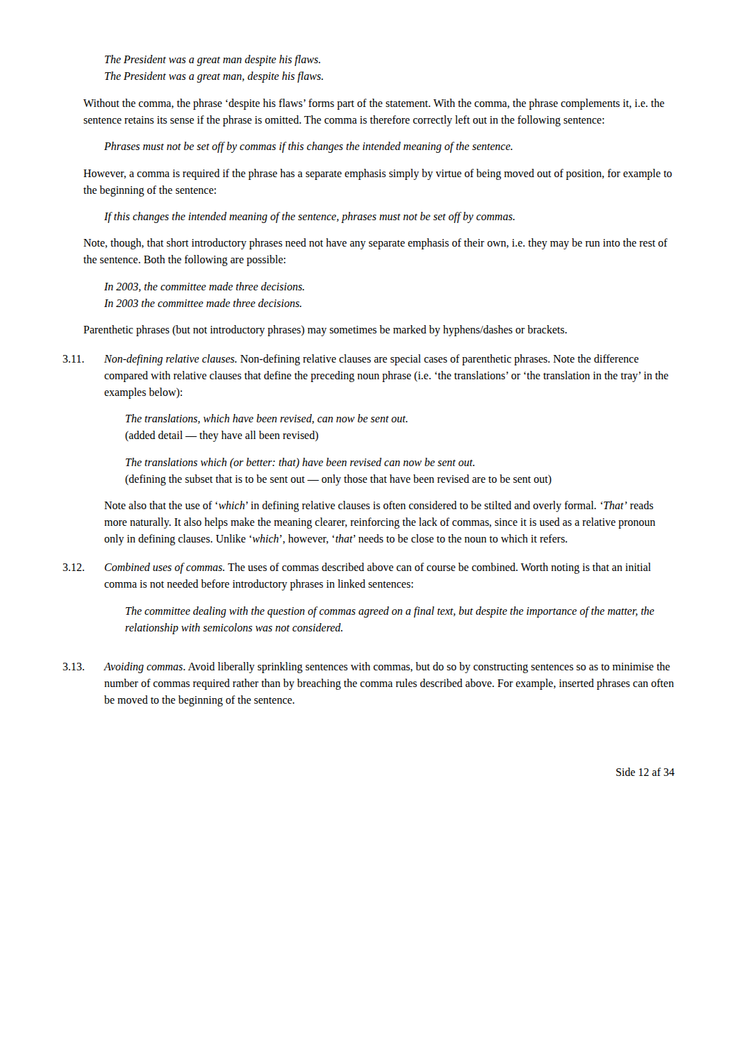The President was a great man despite his flaws.
The President was a great man, despite his flaws.
Without the comma, the phrase ‘despite his flaws’ forms part of the statement. With the comma, the phrase complements it, i.e. the sentence retains its sense if the phrase is omitted. The comma is therefore correctly left out in the following sentence:
Phrases must not be set off by commas if this changes the intended meaning of the sentence.
However, a comma is required if the phrase has a separate emphasis simply by virtue of being moved out of position, for example to the beginning of the sentence:
If this changes the intended meaning of the sentence, phrases must not be set off by commas.
Note, though, that short introductory phrases need not have any separate emphasis of their own, i.e. they may be run into the rest of the sentence. Both the following are possible:
In 2003, the committee made three decisions.
In 2003 the committee made three decisions.
Parenthetic phrases (but not introductory phrases) may sometimes be marked by hyphens/dashes or brackets.
3.11.
Non-defining relative clauses. Non-defining relative clauses are special cases of parenthetic phrases. Note the difference compared with relative clauses that define the preceding noun phrase (i.e. ‘the translations’ or ‘the translation in the tray’ in the examples below):
The translations, which have been revised, can now be sent out.
(added detail — they have all been revised)
The translations which (or better: that) have been revised can now be sent out.
(defining the subset that is to be sent out — only those that have been revised are to be sent out)
Note also that the use of ‘which’ in defining relative clauses is often considered to be stilted and overly formal. ‘That’ reads more naturally. It also helps make the meaning clearer, reinforcing the lack of commas, since it is used as a relative pronoun only in defining clauses. Unlike ‘which’, however, ‘that’ needs to be close to the noun to which it refers.
3.12.
Combined uses of commas. The uses of commas described above can of course be combined. Worth noting is that an initial comma is not needed before introductory phrases in linked sentences:
The committee dealing with the question of commas agreed on a final text, but despite the importance of the matter, the relationship with semicolons was not considered.
3.13.
Avoiding commas. Avoid liberally sprinkling sentences with commas, but do so by constructing sentences so as to minimise the number of commas required rather than by breaching the comma rules described above. For example, inserted phrases can often be moved to the beginning of the sentence.
Side 12 af 34